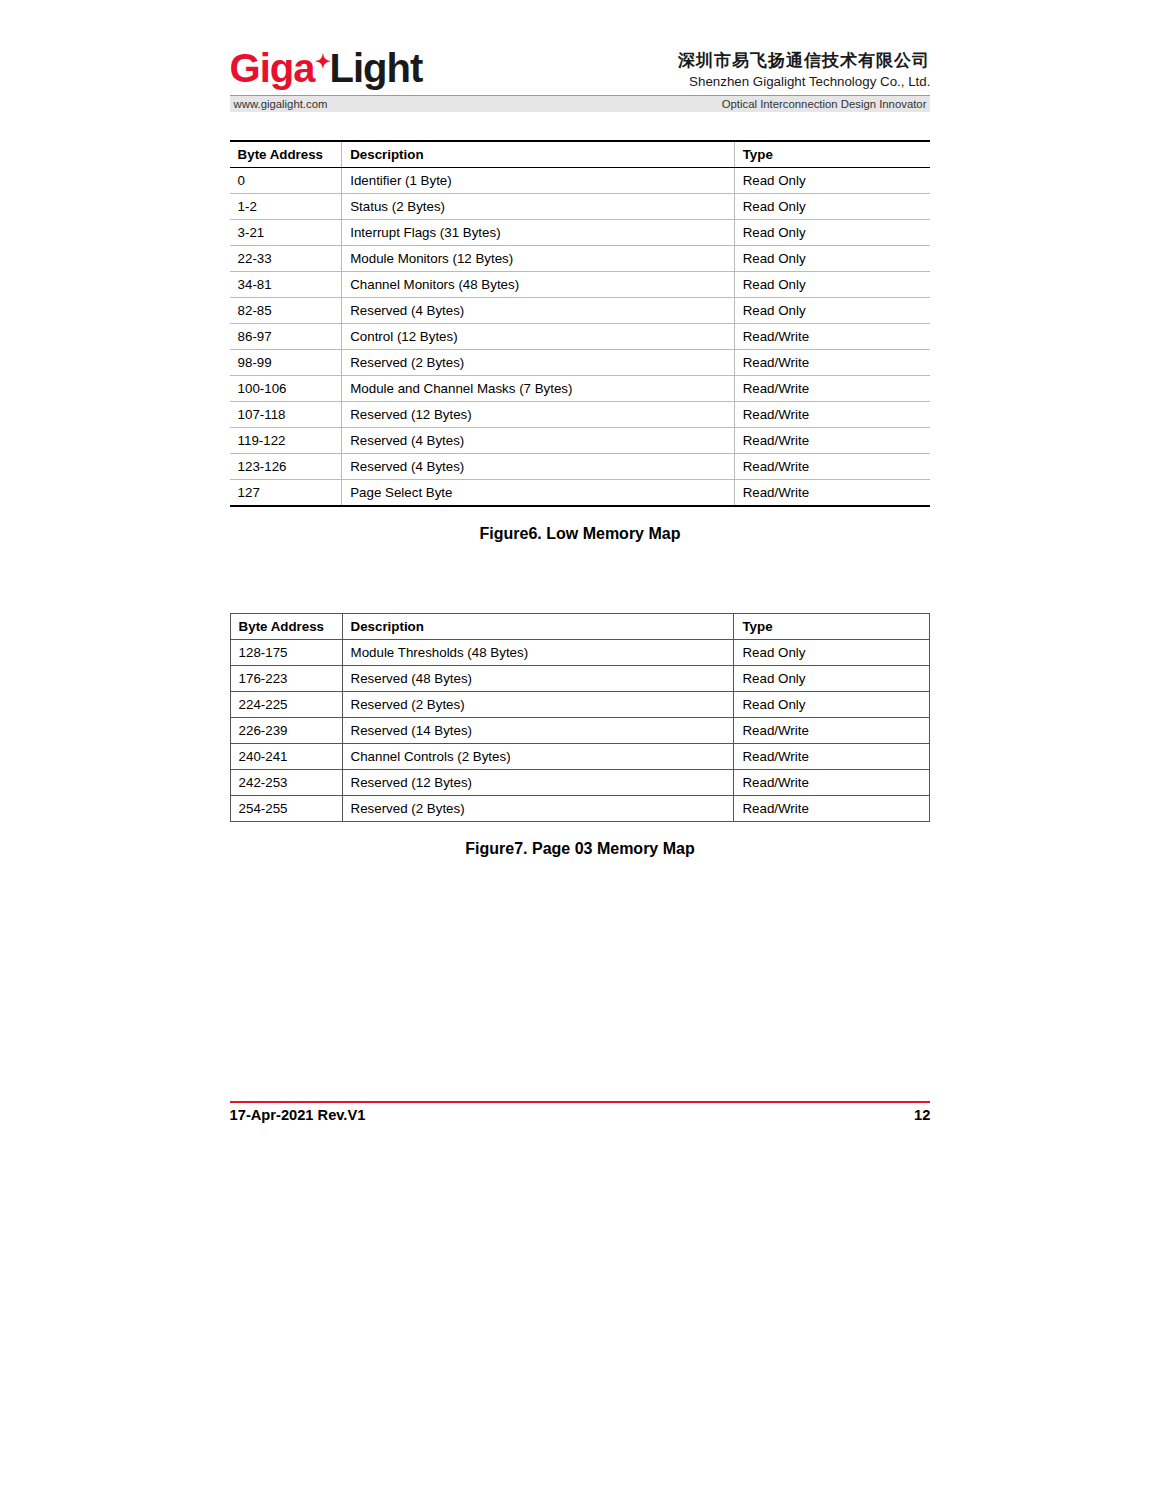Giga✦Light
深圳市易飞扬通信技术有限公司
Shenzhen Gigalight Technology Co., Ltd.
www.gigalight.com Optical Interconnection Design Innovator
| Byte Address | Description | Type |
| --- | --- | --- |
| 0 | Identifier (1 Byte) | Read Only |
| 1-2 | Status (2 Bytes) | Read Only |
| 3-21 | Interrupt Flags (31 Bytes) | Read Only |
| 22-33 | Module Monitors (12 Bytes) | Read Only |
| 34-81 | Channel Monitors (48 Bytes) | Read Only |
| 82-85 | Reserved (4 Bytes) | Read Only |
| 86-97 | Control (12 Bytes) | Read/Write |
| 98-99 | Reserved (2 Bytes) | Read/Write |
| 100-106 | Module and Channel Masks (7 Bytes) | Read/Write |
| 107-118 | Reserved (12 Bytes) | Read/Write |
| 119-122 | Reserved (4 Bytes) | Read/Write |
| 123-126 | Reserved (4 Bytes) | Read/Write |
| 127 | Page Select Byte | Read/Write |
Figure6. Low Memory Map
| Byte Address | Description | Type |
| --- | --- | --- |
| 128-175 | Module Thresholds (48 Bytes) | Read Only |
| 176-223 | Reserved (48 Bytes) | Read Only |
| 224-225 | Reserved (2 Bytes) | Read Only |
| 226-239 | Reserved (14 Bytes) | Read/Write |
| 240-241 | Channel Controls (2 Bytes) | Read/Write |
| 242-253 | Reserved (12 Bytes) | Read/Write |
| 254-255 | Reserved (2 Bytes) | Read/Write |
Figure7. Page 03 Memory Map
17-Apr-2021 Rev.V1 12